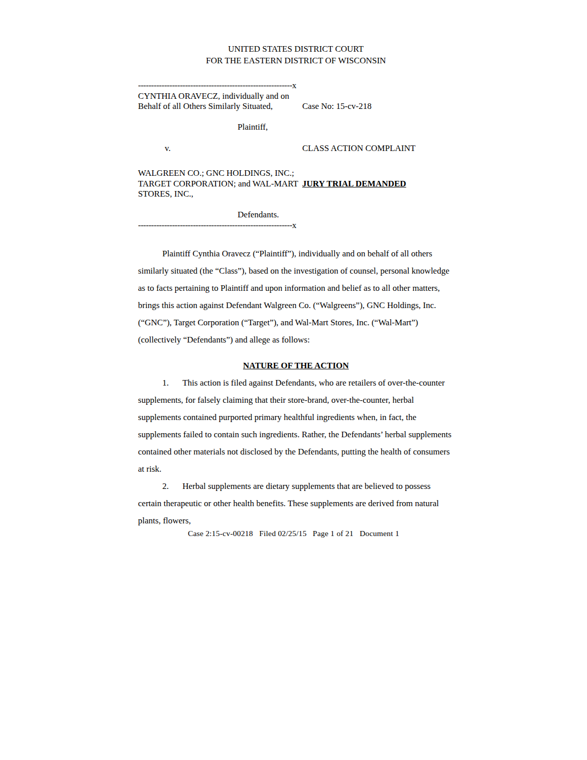UNITED STATES DISTRICT COURT
FOR THE EASTERN DISTRICT OF WISCONSIN
-----------------------------------------------------------x
| CYNTHIA ORAVECZ, individually and on Behalf of all Others Similarly Situated, | Case No: 15-cv-218 |
| Plaintiff, | |
| v. | CLASS ACTION COMPLAINT |
| WALGREEN CO.; GNC HOLDINGS, INC.; TARGET CORPORATION; and WAL-MART STORES, INC., | JURY TRIAL DEMANDED |
| Defendants. | |
-----------------------------------------------------------x
Plaintiff Cynthia Oravecz (“Plaintiff”), individually and on behalf of all others similarly situated (the “Class”), based on the investigation of counsel, personal knowledge as to facts pertaining to Plaintiff and upon information and belief as to all other matters, brings this action against Defendant Walgreen Co. (“Walgreens”), GNC Holdings, Inc. (“GNC”), Target Corporation (“Target”), and Wal-Mart Stores, Inc. (“Wal-Mart”) (collectively “Defendants”) and allege as follows:
NATURE OF THE ACTION
1. This action is filed against Defendants, who are retailers of over-the-counter supplements, for falsely claiming that their store-brand, over-the-counter, herbal supplements contained purported primary healthful ingredients when, in fact, the supplements failed to contain such ingredients. Rather, the Defendants’ herbal supplements contained other materials not disclosed by the Defendants, putting the health of consumers at risk.
2. Herbal supplements are dietary supplements that are believed to possess certain therapeutic or other health benefits. These supplements are derived from natural plants, flowers,
Case 2:15-cv-00218 Filed 02/25/15 Page 1 of 21 Document 1